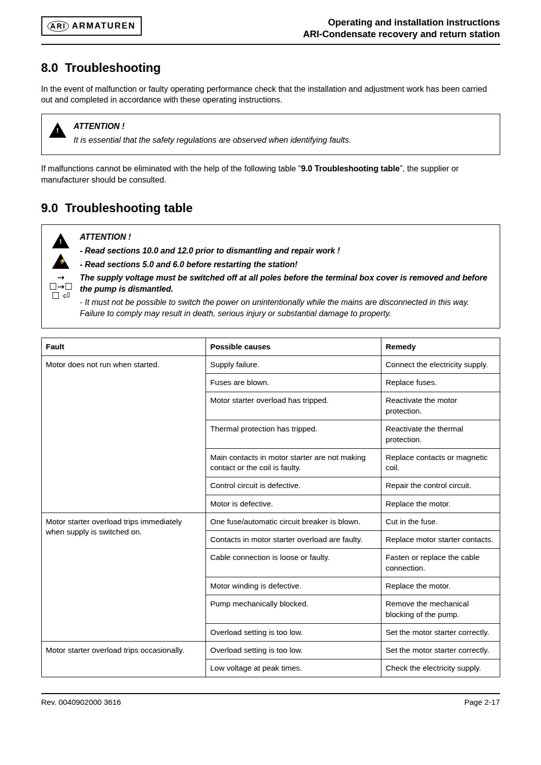ARIARMATUREN
Operating and installation instructions
ARI-Condensate recovery and return station
8.0 Troubleshooting
In the event of malfunction or faulty operating performance check that the installation and adjustment work has been carried out and completed in accordance with these operating instructions.
ATTENTION !
It is essential that the safety regulations are observed when identifying faults.
If malfunctions cannot be eliminated with the help of the following table “9.0 Troubleshooting table”, the supplier or manufacturer should be consulted.
9.0 Troubleshooting table
→
☐→☐
☐ ⏎
ATTENTION !
- Read sections 10.0 and 12.0 prior to dismantling and repair work !
- Read sections 5.0 and 6.0 before restarting the station!
The supply voltage must be switched off at all poles before the terminal box cover is removed and before the pump is dismantled.
- It must not be possible to switch the power on unintentionally while the mains are disconnected in this way. Failure to comply may result in death, serious injury or substantial damage to property.
| Fault | Possible causes | Remedy |
| --- | --- | --- |
| Motor does not run when started. | Supply failure. | Connect the electricity supply. |
| Fuses are blown. | Replace fuses. |
| Motor starter overload has tripped. | Reactivate the motor protection. |
| Thermal protection has tripped. | Reactivate the thermal protection. |
| Main contacts in motor starter are not making contact or the coil is faulty. | Replace contacts or magnetic coil. |
| Control circuit is defective. | Repair the control circuit. |
| Motor is defective. | Replace the motor. |
| Motor starter overload trips immediately when supply is switched on. | One fuse/automatic circuit breaker is blown. | Cut in the fuse. |
| Contacts in motor starter overload are faulty. | Replace motor starter contacts. |
| Cable connection is loose or faulty. | Fasten or replace the cable connection. |
| Motor winding is defective. | Replace the motor. |
| Pump mechanically blocked. | Remove the mechanical blocking of the pump. |
| Overload setting is too low. | Set the motor starter correctly. |
| Motor starter overload trips occasionally. | Overload setting is too low. | Set the motor starter correctly. |
| Low voltage at peak times. | Check the electricity supply. |
Rev. 0040902000 3616 Page 2-17